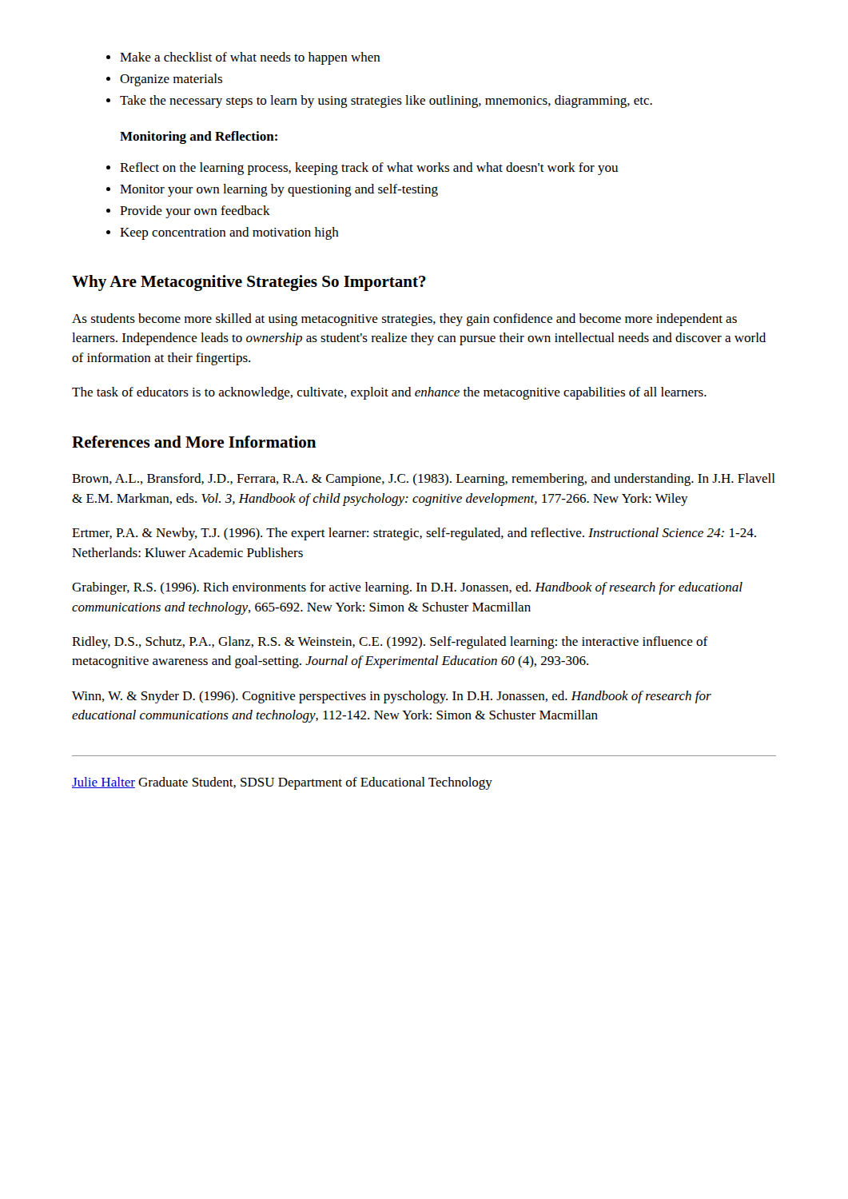Make a checklist of what needs to happen when
Organize materials
Take the necessary steps to learn by using strategies like outlining, mnemonics, diagramming, etc.
Monitoring and Reflection:
Reflect on the learning process, keeping track of what works and what doesn't work for you
Monitor your own learning by questioning and self-testing
Provide your own feedback
Keep concentration and motivation high
Why Are Metacognitive Strategies So Important?
As students become more skilled at using metacognitive strategies, they gain confidence and become more independent as learners. Independence leads to ownership as student's realize they can pursue their own intellectual needs and discover a world of information at their fingertips.
The task of educators is to acknowledge, cultivate, exploit and enhance the metacognitive capabilities of all learners.
References and More Information
Brown, A.L., Bransford, J.D., Ferrara, R.A. & Campione, J.C. (1983). Learning, remembering, and understanding. In J.H. Flavell & E.M. Markman, eds. Vol. 3, Handbook of child psychology: cognitive development, 177-266. New York: Wiley
Ertmer, P.A. & Newby, T.J. (1996). The expert learner: strategic, self-regulated, and reflective. Instructional Science 24: 1-24. Netherlands: Kluwer Academic Publishers
Grabinger, R.S. (1996). Rich environments for active learning. In D.H. Jonassen, ed. Handbook of research for educational communications and technology, 665-692. New York: Simon & Schuster Macmillan
Ridley, D.S., Schutz, P.A., Glanz, R.S. & Weinstein, C.E. (1992). Self-regulated learning: the interactive influence of metacognitive awareness and goal-setting. Journal of Experimental Education 60 (4), 293-306.
Winn, W. & Snyder D. (1996). Cognitive perspectives in pyschology. In D.H. Jonassen, ed. Handbook of research for educational communications and technology, 112-142. New York: Simon & Schuster Macmillan
Julie Halter Graduate Student, SDSU Department of Educational Technology